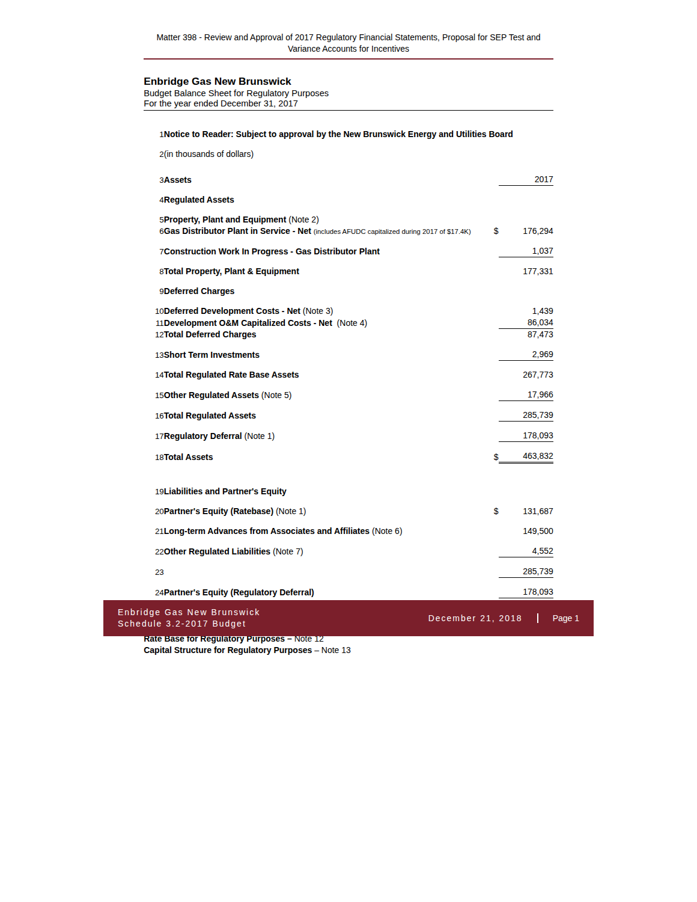Matter 398 - Review and Approval of 2017 Regulatory Financial Statements, Proposal for SEP Test and Variance Accounts for Incentives
Enbridge Gas New Brunswick
Budget Balance Sheet for Regulatory Purposes
For the year ended December 31, 2017
| 1 | Notice to Reader: Subject to approval by the New Brunswick Energy and Utilities Board |
| 2 | (in thousands of dollars) |
| 3 | Assets | | 2017 |
| 4 | Regulated Assets |
| 5 | Property, Plant and Equipment (Note 2) | | |
| 6 | Gas Distributor Plant in Service - Net (includes AFUDC capitalized during 2017 of $17.4K) | $ | 176,294 |
| 7 | Construction Work In Progress - Gas Distributor Plant | | 1,037 |
| 8 | Total Property, Plant & Equipment | | 177,331 |
| 9 | Deferred Charges | | |
| 10 | Deferred Development Costs - Net (Note 3) | | 1,439 |
| 11 | Development O&M Capitalized Costs - Net (Note 4) | | 86,034 |
| 12 | Total Deferred Charges | | 87,473 |
| 13 | Short Term Investments | | 2,969 |
| 14 | Total Regulated Rate Base Assets | | 267,773 |
| 15 | Other Regulated Assets (Note 5) | | 17,966 |
| 16 | Total Regulated Assets | | 285,739 |
| 17 | Regulatory Deferral (Note 1) | | 178,093 |
| 18 | Total Assets | $ | 463,832 |
| 19 | Liabilities and Partner's Equity | | |
| 20 | Partner's Equity (Ratebase) (Note 1) | $ | 131,687 |
| 21 | Long-term Advances from Associates and Affiliates (Note 6) | | 149,500 |
| 22 | Other Regulated Liabilities (Note 7) | | 4,552 |
| 23 | | | 285,739 |
| 24 | Partner's Equity (Regulatory Deferral) | | 178,093 |
| 25 | Total Liabilities and Equity | $ | 463,832 |
Financial Statement Effects of Rate Regulation and Legislative Changes – Note 1
Rate Base for Regulatory Purposes – Note 12
Capital Structure for Regulatory Purposes – Note 13
Enbridge Gas New Brunswick
Schedule 3.2-2017 Budget
December 21, 2018
Page 1